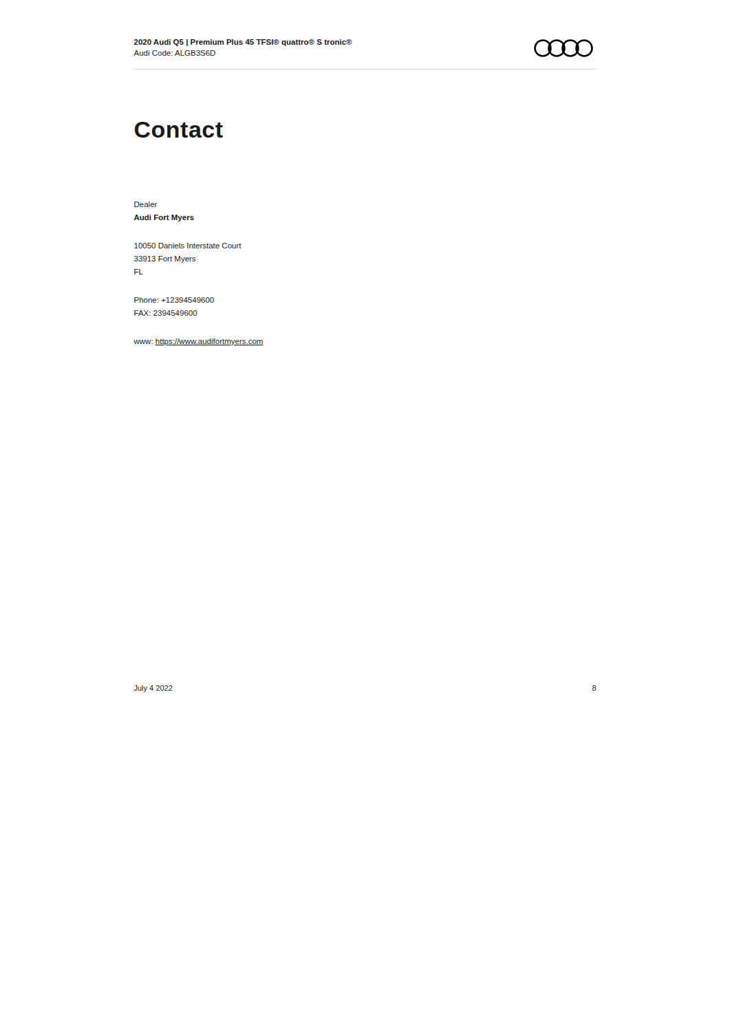2020 Audi Q5 | Premium Plus 45 TFSI® quattro® S tronic®
Audi Code: ALGB3S6D
Contact
Dealer
Audi Fort Myers
10050 Daniels Interstate Court
33913 Fort Myers
FL
Phone: +12394549600
FAX: 2394549600
www: https://www.audifortmyers.com
July 4 2022 8